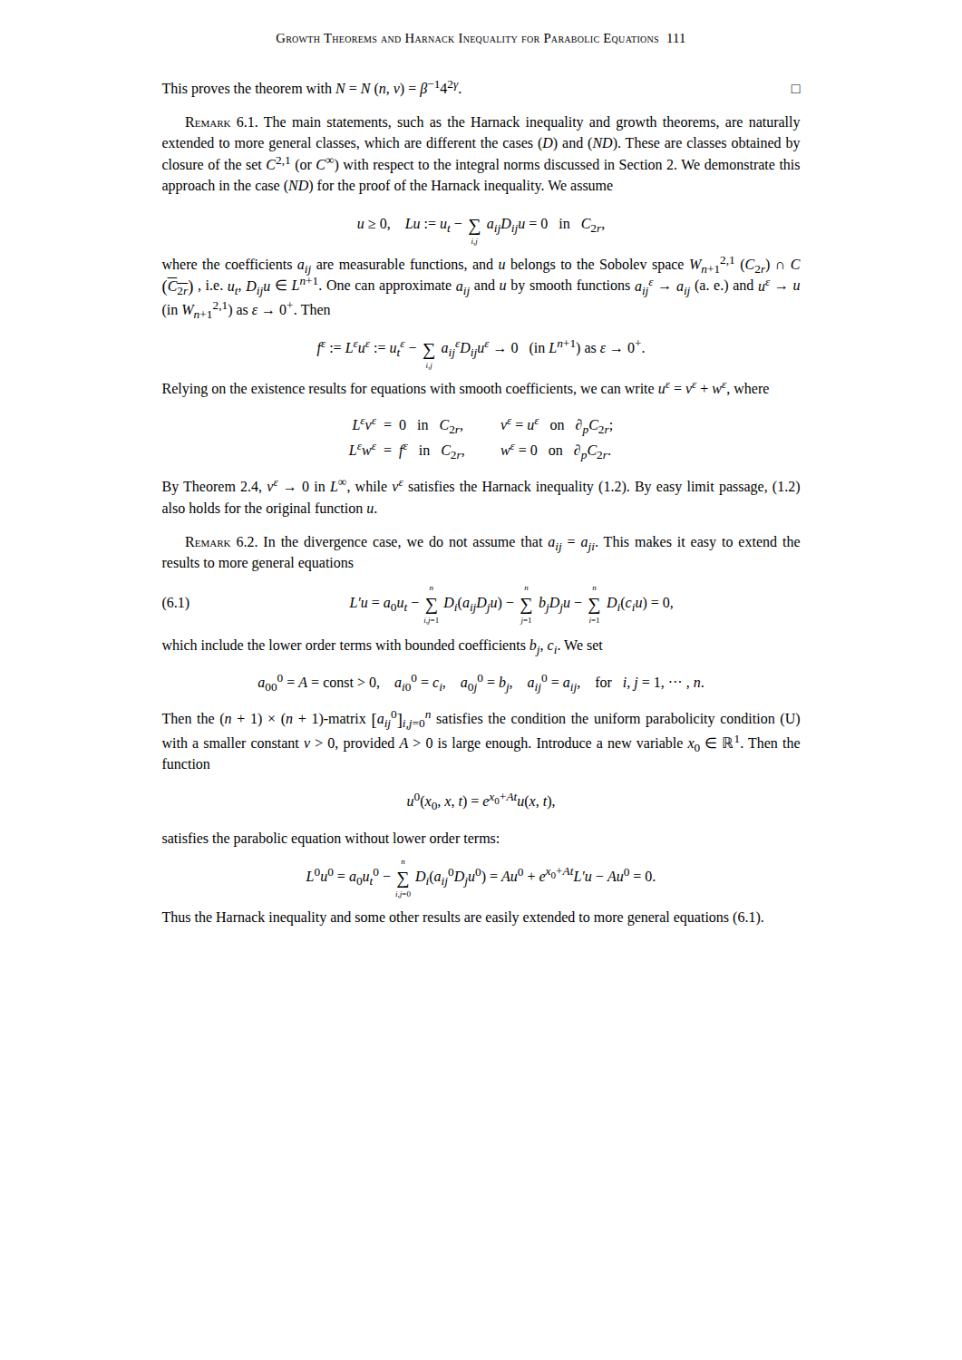Growth Theorems and Harnack Inequality for Parabolic Equations 111
This proves the theorem with N = N (n, ν) = β−142γ. □
Remark 6.1. The main statements, such as the Harnack inequality and growth theorems, are naturally extended to more general classes, which are different the cases (D) and (ND) . These are classes obtained by closure of the set C2,1 (or C∞) with respect to the integral norms discussed in Section 2. We demonstrate this approach in the case (ND) for the proof of the Harnack inequality. We assume
u ≥ 0, Lu := ut − i,j∑ aijDiju = 0 in C2r,
where the coefficients aij are measurable functions, and u belongs to the Sobolev space Wn+12,1 (C2r) ∩ C (C2r) , i.e. ut, Diju ∈ Ln+1. One can approximate aij and u by smooth functions aijε → aij (a. e.) and uε → u (in Wn+12,1) as ε → 0+. Then
fε := Lεuε := utε − i,j∑ aijεDijuε → 0 (in Ln+1) as ε → 0+.
Relying on the existence results for equations with smooth coefficients, we can write uε = vε + wε, where
| L ε v ε | = | 0 in C 2 r , | v ε = u ε on ∂ p C 2 r ; |
| L ε w ε | = | f ε in C 2 r , | w ε = 0 on ∂ p C 2 r . |
By Theorem 2.4, vε → 0 in L∞, while vε satisfies the Harnack inequality (1.2). By easy limit passage, (1.2) also holds for the original function u.
Remark 6.2. In the divergence case, we do not assume that aij = aji. This makes it easy to extend the results to more general equations
(6.1) L′u = a0ut − n∑i,j=1 Di(aijDju) − n∑j=1 bjDju − n∑i=1 Di(ciu) = 0,
which include the lower order terms with bounded coefficients bj, ci. We set
a000 = A = const > 0, ai00 = ci, a0j0 = bj, aij0 = aij, for i, j = 1, ··· , n.
Then the (n + 1) × (n + 1)-matrix [aij0]i,j=0n satisfies the condition the uniform parabolicity condition (U) with a smaller constant ν > 0, provided A > 0 is large enough. Introduce a new variable x0 ∈ ℝ1. Then the function
u0(x0, x, t) = ex0+Atu(x, t),
satisfies the parabolic equation without lower order terms:
L0u0 = a0ut0 − n∑i,j=0 Di(aij0Dju0) = Au0 + ex0+AtL′u − Au0 = 0.
Thus the Harnack inequality and some other results are easily extended to more general equations (6.1).